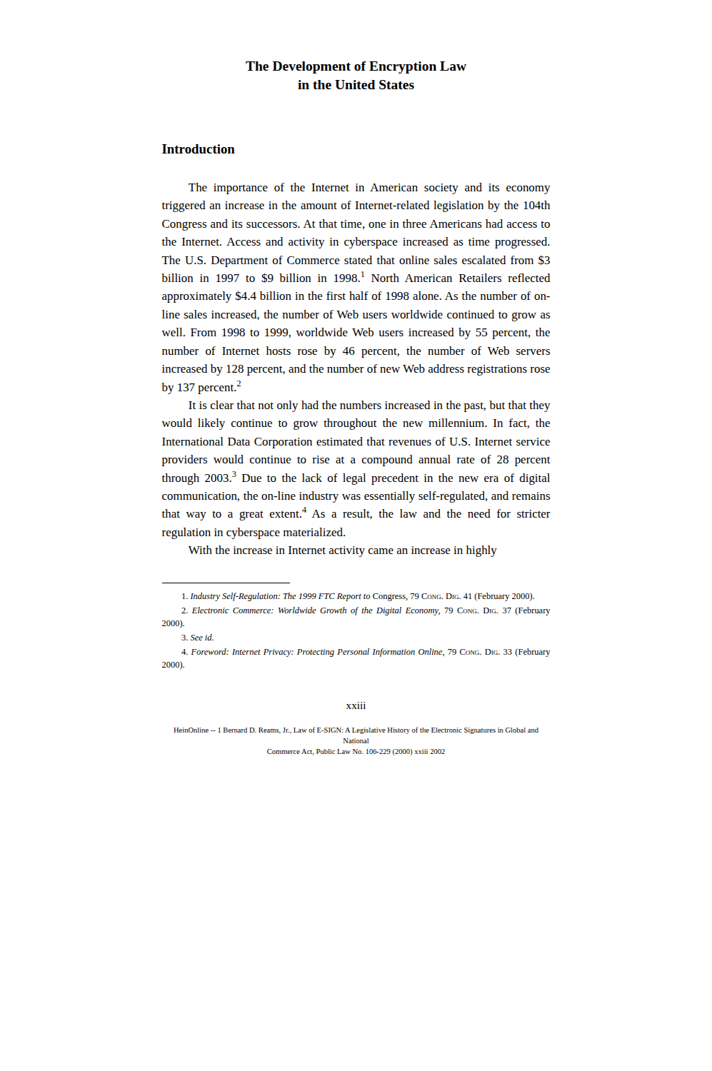The Development of Encryption Law
in the United States
Introduction
The importance of the Internet in American society and its economy triggered an increase in the amount of Internet-related legislation by the 104th Congress and its successors. At that time, one in three Americans had access to the Internet. Access and activity in cyberspace increased as time progressed. The U.S. Department of Commerce stated that online sales escalated from $3 billion in 1997 to $9 billion in 1998.1 North American Retailers reflected approximately $4.4 billion in the first half of 1998 alone. As the number of on-line sales increased, the number of Web users worldwide continued to grow as well. From 1998 to 1999, worldwide Web users increased by 55 percent, the number of Internet hosts rose by 46 percent, the number of Web servers increased by 128 percent, and the number of new Web address registrations rose by 137 percent.2
It is clear that not only had the numbers increased in the past, but that they would likely continue to grow throughout the new millennium. In fact, the International Data Corporation estimated that revenues of U.S. Internet service providers would continue to rise at a compound annual rate of 28 percent through 2003.3 Due to the lack of legal precedent in the new era of digital communication, the on-line industry was essentially self-regulated, and remains that way to a great extent.4 As a result, the law and the need for stricter regulation in cyberspace materialized.
With the increase in Internet activity came an increase in highly
1. Industry Self-Regulation: The 1999 FTC Report to Congress, 79 Cong. Dig. 41 (February 2000).
2. Electronic Commerce: Worldwide Growth of the Digital Economy, 79 Cong. Dig. 37 (February 2000).
3. See id.
4. Foreword: Internet Privacy: Protecting Personal Information Online, 79 Cong. Dig. 33 (February 2000).
xxiii
HeinOnline -- 1 Bernard D. Reams, Jr., Law of E-SIGN: A Legislative History of the Electronic Signatures in Global and National
Commerce Act, Public Law No. 106-229 (2000) xxiii 2002